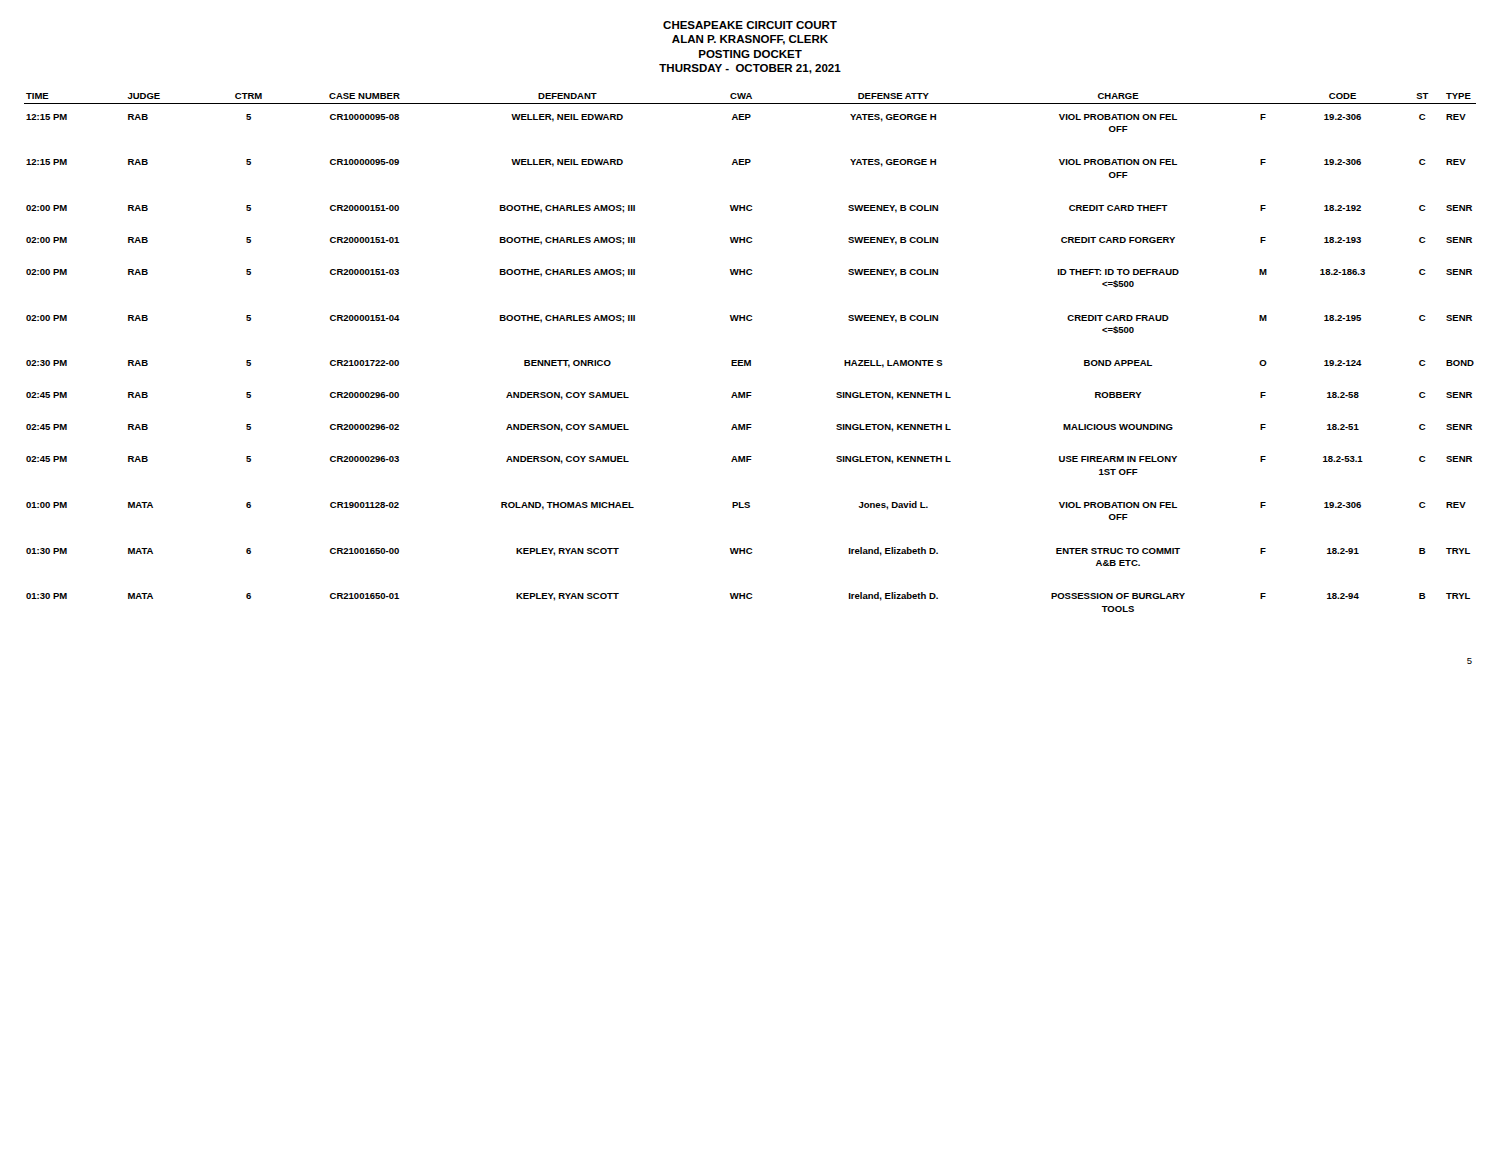CHESAPEAKE CIRCUIT COURT
ALAN P. KRASNOFF, CLERK
POSTING DOCKET
THURSDAY - OCTOBER 21, 2021
| TIME | JUDGE | CTRM | CASE NUMBER | DEFENDANT | CWA | DEFENSE ATTY | CHARGE | | CODE | ST | TYPE |
| --- | --- | --- | --- | --- | --- | --- | --- | --- | --- | --- | --- |
| 12:15 PM | RAB | 5 | CR10000095-08 | WELLER, NEIL EDWARD | AEP | YATES, GEORGE H | VIOL PROBATION ON FEL OFF | F | 19.2-306 | C | REV |
| 12:15 PM | RAB | 5 | CR10000095-09 | WELLER, NEIL EDWARD | AEP | YATES, GEORGE H | VIOL PROBATION ON FEL OFF | F | 19.2-306 | C | REV |
| 02:00 PM | RAB | 5 | CR20000151-00 | BOOTHE, CHARLES AMOS; III | WHC | SWEENEY, B COLIN | CREDIT CARD THEFT | F | 18.2-192 | C | SENR |
| 02:00 PM | RAB | 5 | CR20000151-01 | BOOTHE, CHARLES AMOS; III | WHC | SWEENEY, B COLIN | CREDIT CARD FORGERY | F | 18.2-193 | C | SENR |
| 02:00 PM | RAB | 5 | CR20000151-03 | BOOTHE, CHARLES AMOS; III | WHC | SWEENEY, B COLIN | ID THEFT: ID TO DEFRAUD <=$500 | M | 18.2-186.3 | C | SENR |
| 02:00 PM | RAB | 5 | CR20000151-04 | BOOTHE, CHARLES AMOS; III | WHC | SWEENEY, B COLIN | CREDIT CARD FRAUD <=$500 | M | 18.2-195 | C | SENR |
| 02:30 PM | RAB | 5 | CR21001722-00 | BENNETT, ONRICO | EEM | HAZELL, LAMONTE S | BOND APPEAL | O | 19.2-124 | C | BOND |
| 02:45 PM | RAB | 5 | CR20000296-00 | ANDERSON, COY SAMUEL | AMF | SINGLETON, KENNETH L | ROBBERY | F | 18.2-58 | C | SENR |
| 02:45 PM | RAB | 5 | CR20000296-02 | ANDERSON, COY SAMUEL | AMF | SINGLETON, KENNETH L | MALICIOUS WOUNDING | F | 18.2-51 | C | SENR |
| 02:45 PM | RAB | 5 | CR20000296-03 | ANDERSON, COY SAMUEL | AMF | SINGLETON, KENNETH L | USE FIREARM IN FELONY 1ST OFF | F | 18.2-53.1 | C | SENR |
| 01:00 PM | MATA | 6 | CR19001128-02 | ROLAND, THOMAS MICHAEL | PLS | Jones, David L. | VIOL PROBATION ON FEL OFF | F | 19.2-306 | C | REV |
| 01:30 PM | MATA | 6 | CR21001650-00 | KEPLEY, RYAN SCOTT | WHC | Ireland, Elizabeth D. | ENTER STRUC TO COMMIT A&B ETC. | F | 18.2-91 | B | TRYL |
| 01:30 PM | MATA | 6 | CR21001650-01 | KEPLEY, RYAN SCOTT | WHC | Ireland, Elizabeth D. | POSSESSION OF BURGLARY TOOLS | F | 18.2-94 | B | TRYL |
5